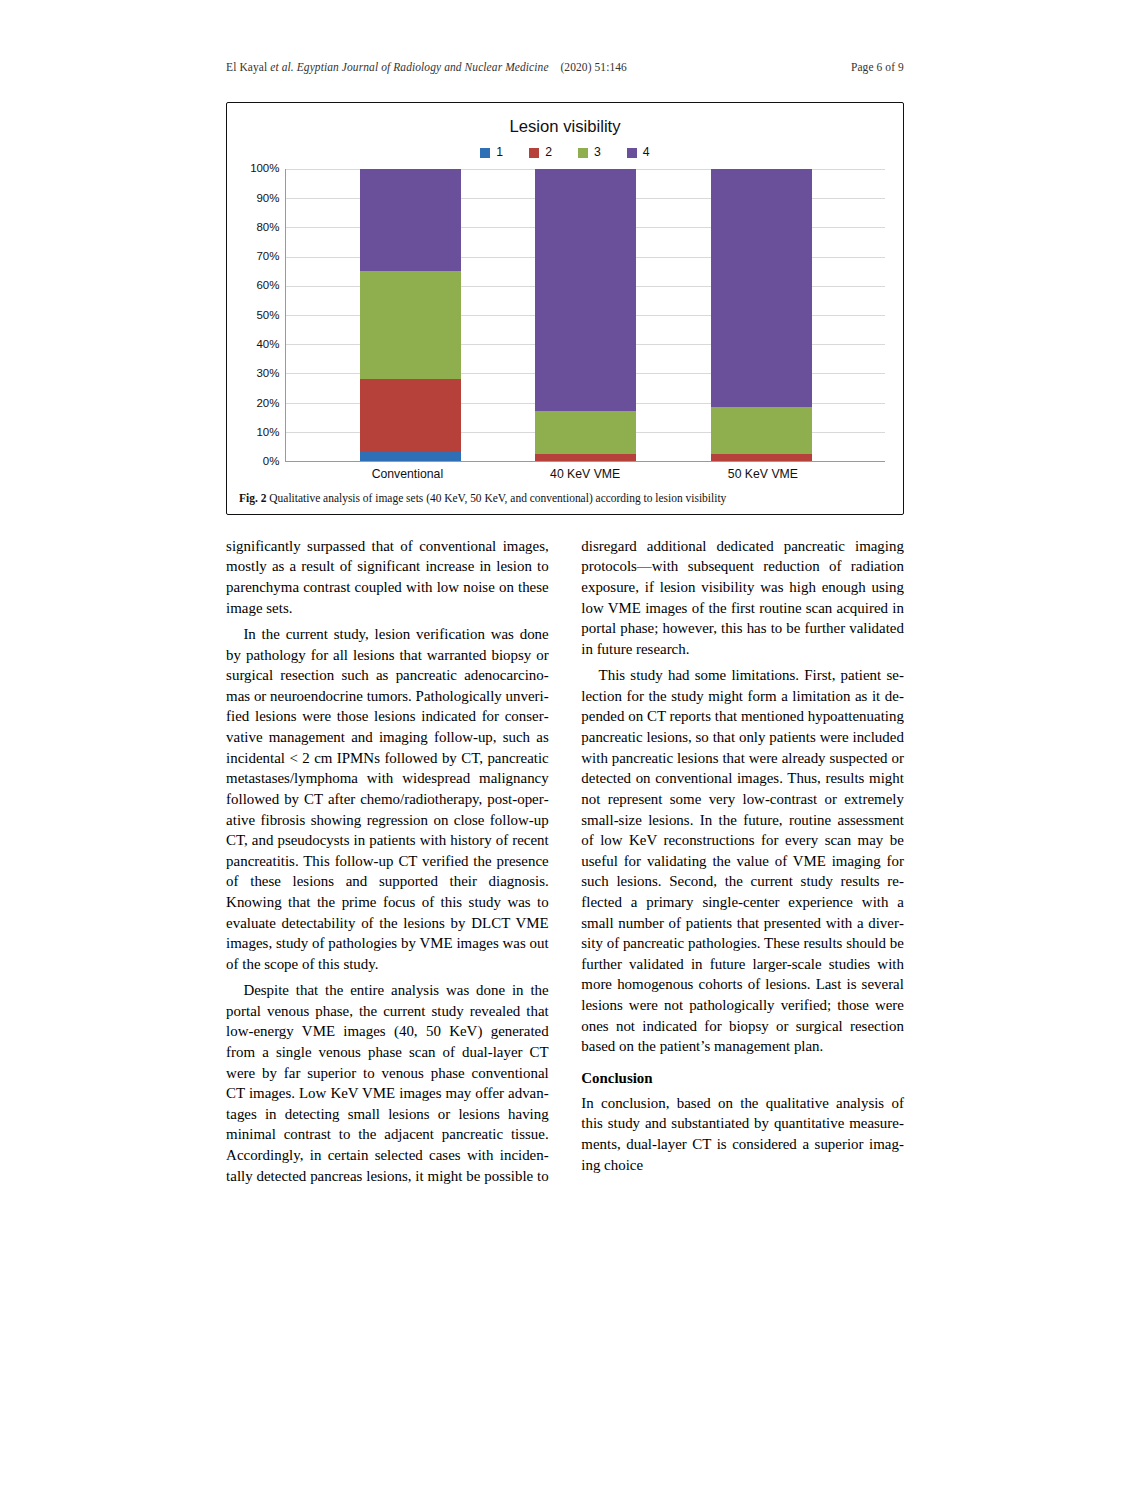El Kayal et al. Egyptian Journal of Radiology and Nuclear Medicine (2020) 51:146
Page 6 of 9
Lesion visibility
1
2
3
4
100% 90% 80% 70% 60% 50% 40% 30% 20% 10% 0%
Conventional 40 KeV VME 50 KeV VME
Fig. 2 Qualitative analysis of image sets (40 KeV, 50 KeV, and conventional) according to lesion visibility
significantly surpassed that of conventional images, mostly as a result of significant increase in lesion to parenchyma contrast coupled with low noise on these image sets.
In the current study, lesion verification was done by pathology for all lesions that warranted biopsy or surgical resection such as pancreatic adenocarcinomas or neuroendocrine tumors. Pathologically unverified lesions were those lesions indicated for conservative management and imaging follow-up, such as incidental < 2 cm IPMNs followed by CT, pancreatic metastases/lymphoma with widespread malignancy followed by CT after chemo/radiotherapy, post-operative fibrosis showing regression on close follow-up CT, and pseudocysts in patients with history of recent pancreatitis. This follow-up CT verified the presence of these lesions and supported their diagnosis. Knowing that the prime focus of this study was to evaluate detectability of the lesions by DLCT VME images, study of pathologies by VME images was out of the scope of this study.
Despite that the entire analysis was done in the portal venous phase, the current study revealed that low-energy VME images (40, 50 KeV) generated from a single venous phase scan of dual-layer CT were by far superior to venous phase conventional CT images. Low KeV VME images may offer advantages in detecting small lesions or lesions having minimal contrast to the adjacent pancreatic tissue. Accordingly, in certain selected cases with incidentally detected pancreas lesions, it might be possible to disregard additional dedicated pancreatic imaging protocols—with subsequent reduction of radiation exposure, if lesion visibility was high enough using low VME images of the first routine scan acquired in portal phase; however, this has to be further validated in future research.
This study had some limitations. First, patient selection for the study might form a limitation as it depended on CT reports that mentioned hypoattenuating pancreatic lesions, so that only patients were included with pancreatic lesions that were already suspected or detected on conventional images. Thus, results might not represent some very low-contrast or extremely small-size lesions. In the future, routine assessment of low KeV reconstructions for every scan may be useful for validating the value of VME imaging for such lesions. Second, the current study results reflected a primary single-center experience with a small number of patients that presented with a diversity of pancreatic pathologies. These results should be further validated in future larger-scale studies with more homogenous cohorts of lesions. Last is several lesions were not pathologically verified; those were ones not indicated for biopsy or surgical resection based on the patient’s management plan.
Conclusion
In conclusion, based on the qualitative analysis of this study and substantiated by quantitative measurements, dual-layer CT is considered a superior imaging choice